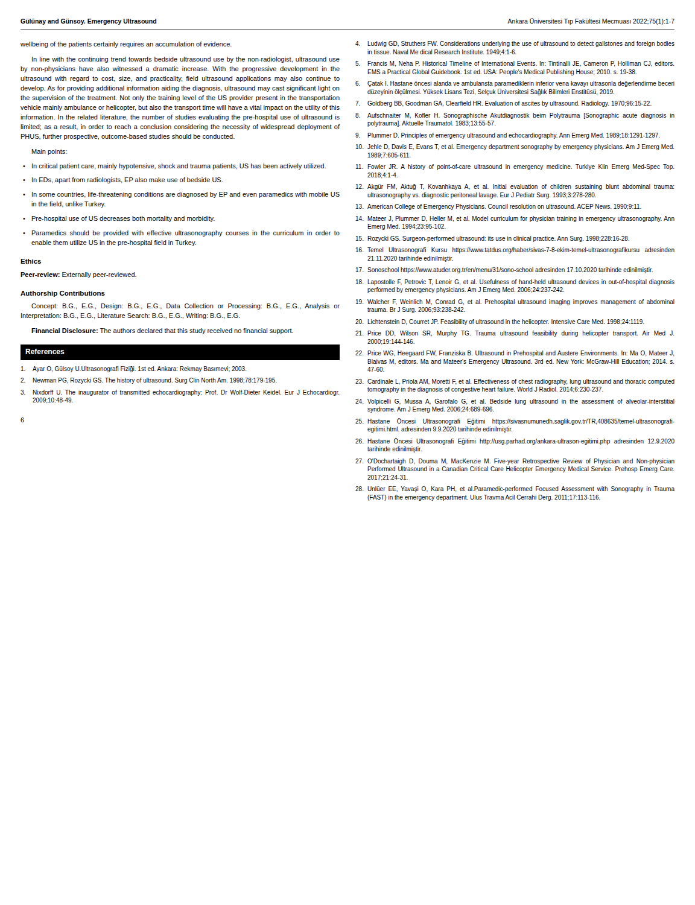Gülünay and Günsoy. Emergency Ultrasound
Ankara Üniversitesi Tıp Fakültesi Mecmuası 2022;75(1):1-7
wellbeing of the patients certainly requires an accumulation of evidence.
In line with the continuing trend towards bedside ultrasound use by the non-radiologist, ultrasound use by non-physicians have also witnessed a dramatic increase. With the progressive development in the ultrasound with regard to cost, size, and practicality, field ultrasound applications may also continue to develop. As for providing additional information aiding the diagnosis, ultrasound may cast significant light on the supervision of the treatment. Not only the training level of the US provider present in the transportation vehicle mainly ambulance or helicopter, but also the transport time will have a vital impact on the utility of this information. In the related literature, the number of studies evaluating the pre-hospital use of ultrasound is limited; as a result, in order to reach a conclusion considering the necessity of widespread deployment of PHUS, further prospective, outcome-based studies should be conducted.
Main points:
In critical patient care, mainly hypotensive, shock and trauma patients, US has been actively utilized.
In EDs, apart from radiologists, EP also make use of bedside US.
In some countries, life-threatening conditions are diagnosed by EP and even paramedics with mobile US in the field, unlike Turkey.
Pre-hospital use of US decreases both mortality and morbidity.
Paramedics should be provided with effective ultrasonography courses in the curriculum in order to enable them utilize US in the pre-hospital field in Turkey.
Ethics
Peer-review: Externally peer-reviewed.
Authorship Contributions
Concept: B.G., E.G., Design: B.G., E.G., Data Collection or Processing: B.G., E.G., Analysis or Interpretation: B.G., E.G., Literature Search: B.G., E.G., Writing: B.G., E.G.
Financial Disclosure: The authors declared that this study received no financial support.
References
Ayar O, Gülsoy U.Ultrasonografi Fiziği. 1st ed. Ankara: Rekmay Basımevi; 2003.
Newman PG, Rozycki GS. The history of ultrasound. Surg Clin North Am. 1998;78:179-195.
Nixdorff U. The inaugurator of transmitted echocardiography: Prof. Dr Wolf-Dieter Keidel. Eur J Echocardiogr. 2009;10:48-49.
6
Ludwig GD, Struthers FW. Considerations underlying the use of ultrasound to detect gallstones and foreign bodies in tissue. Naval Me dical Research Institute. 1949;4:1-6.
Francis M, Neha P. Historical Timeline of International Events. In: Tintinalli JE, Cameron P, Holliman CJ, editors. EMS a Practical Global Guidebook. 1st ed. USA: People's Medical Publishing House; 2010. s. 19-38.
Çatak İ. Hastane öncesi alanda ve ambulansta paramediklerin inferior vena kavayı ultrasonla değerlendirme beceri düzeyinin ölçülmesi. Yüksek Lisans Tezi, Selçuk Üniversitesi Sağlık Bilimleri Enstitüsü, 2019.
Goldberg BB, Goodman GA, Clearfield HR. Evaluation of ascites by ultrasound. Radiology. 1970;96:15-22.
Aufschnaiter M, Kofler H. Sonographische Akutdiagnostik beim Polytrauma [Sonographic acute diagnosis in polytrauma]. Aktuelle Traumatol. 1983;13:55-57.
Plummer D. Principles of emergency ultrasound and echocardiography. Ann Emerg Med. 1989;18:1291-1297.
Jehle D, Davis E, Evans T, et al. Emergency department sonography by emergency physicians. Am J Emerg Med. 1989;7:605-611.
Fowler JR. A history of point-of-care ultrasound in emergency medicine. Turkiye Klin Emerg Med-Spec Top. 2018;4:1-4.
Akgür FM, Aktuğ T, Kovanhkaya A, et al. Initial evaluation of children sustaining blunt abdominal trauma: ultrasonography vs. diagnostic peritoneal lavage. Eur J Pediatr Surg. 1993;3:278-280.
American College of Emergency Physicians. Council resolution on ultrasound. ACEP News. 1990;9:11.
Mateer J, Plummer D, Heller M, et al. Model curriculum for physician training in emergency ultrasonography. Ann Emerg Med. 1994;23:95-102.
Rozycki GS. Surgeon-performed ultrasound: its use in clinical practice. Ann Surg. 1998;228:16-28.
Temel Ultrasonografi Kursu https://www.tatdus.org/haber/sivas-7-8-ekim-temel-ultrasonografikursu adresinden 21.11.2020 tarihinde edinilmiştir.
Sonoschool https://www.atuder.org.tr/en/menu/31/sono-school adresinden 17.10.2020 tarihinde edinilmiştir.
Lapostolle F, Petrovic T, Lenoir G, et al. Usefulness of hand-held ultrasound devices in out-of-hospital diagnosis performed by emergency physicians. Am J Emerg Med. 2006;24:237-242.
Walcher F, Weinlich M, Conrad G, et al. Prehospital ultrasound imaging improves management of abdominal trauma. Br J Surg. 2006;93:238-242.
Lichtenstein D, Courret JP. Feasibility of ultrasound in the helicopter. Intensive Care Med. 1998;24:1119.
Price DD, Wilson SR, Murphy TG. Trauma ultrasound feasibility during helicopter transport. Air Med J. 2000;19:144-146.
Price WG, Heegaard FW, Franziska B. Ultrasound in Prehospital and Austere Environments. In: Ma O, Mateer J, Blaivas M, editors. Ma and Mateer's Emergency Ultrasound. 3rd ed. New York: McGraw-Hill Education; 2014. s. 47-60.
Cardinale L, Priola AM, Moretti F, et al. Effectiveness of chest radiography, lung ultrasound and thoracic computed tomography in the diagnosis of congestive heart failure. World J Radiol. 2014;6:230-237.
Volpicelli G, Mussa A, Garofalo G, et al. Bedside lung ultrasound in the assessment of alveolar-interstitial syndrome. Am J Emerg Med. 2006;24:689-696.
Hastane Öncesi Ultrasonografi Eğitimi https://sivasnumunedh.saglik.gov.tr/TR,408635/temel-ultrasonografi-egitimi.html. adresinden 9.9.2020 tarihinde edinilmiştir.
Hastane Öncesi Ultrasonografi Eğitimi http://usg.parhad.org/ankara-ultrason-egitimi.php adresinden 12.9.2020 tarihinde edinilmiştir.
O'Dochartaigh D, Douma M, MacKenzie M. Five-year Retrospective Review of Physician and Non-physician Performed Ultrasound in a Canadian Critical Care Helicopter Emergency Medical Service. Prehosp Emerg Care. 2017;21:24-31.
Unlüer EE, Yavaşi O, Kara PH, et al.Paramedic-performed Focused Assessment with Sonography in Trauma (FAST) in the emergency department. Ulus Travma Acil Cerrahi Derg. 2011;17:113-116.